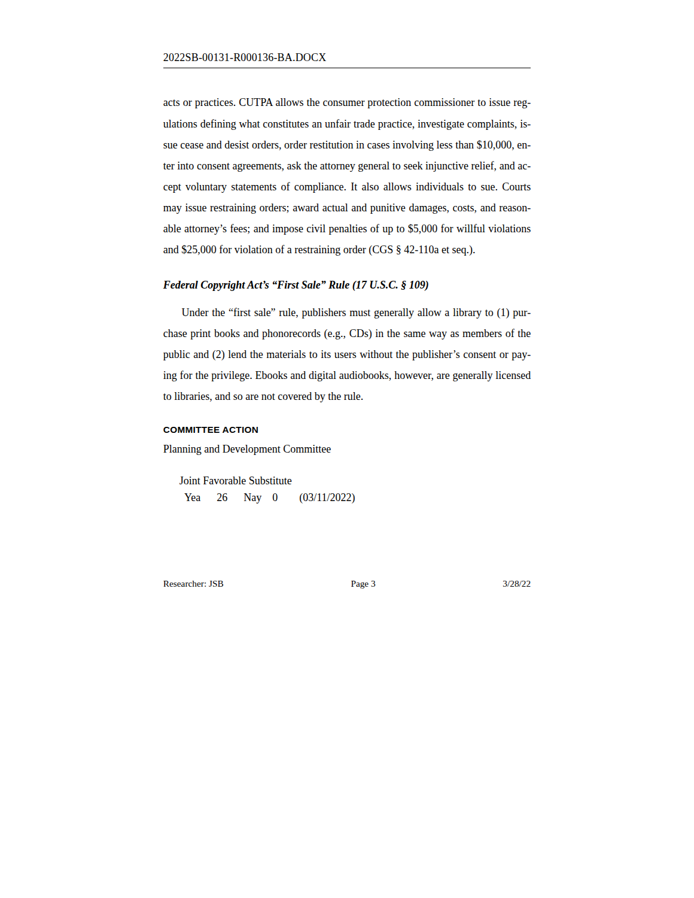2022SB-00131-R000136-BA.DOCX
acts or practices. CUTPA allows the consumer protection commissioner to issue regulations defining what constitutes an unfair trade practice, investigate complaints, issue cease and desist orders, order restitution in cases involving less than $10,000, enter into consent agreements, ask the attorney general to seek injunctive relief, and accept voluntary statements of compliance. It also allows individuals to sue. Courts may issue restraining orders; award actual and punitive damages, costs, and reasonable attorney’s fees; and impose civil penalties of up to $5,000 for willful violations and $25,000 for violation of a restraining order (CGS § 42-110a et seq.).
Federal Copyright Act’s “First Sale” Rule (17 U.S.C. § 109)
Under the “first sale” rule, publishers must generally allow a library to (1) purchase print books and phonorecords (e.g., CDs) in the same way as members of the public and (2) lend the materials to its users without the publisher’s consent or paying for the privilege. Ebooks and digital audiobooks, however, are generally licensed to libraries, and so are not covered by the rule.
COMMITTEE ACTION
Planning and Development Committee
Joint Favorable Substitute
Yea 26 Nay 0 (03/11/2022)
Researcher: JSB
Page 3
3/28/22